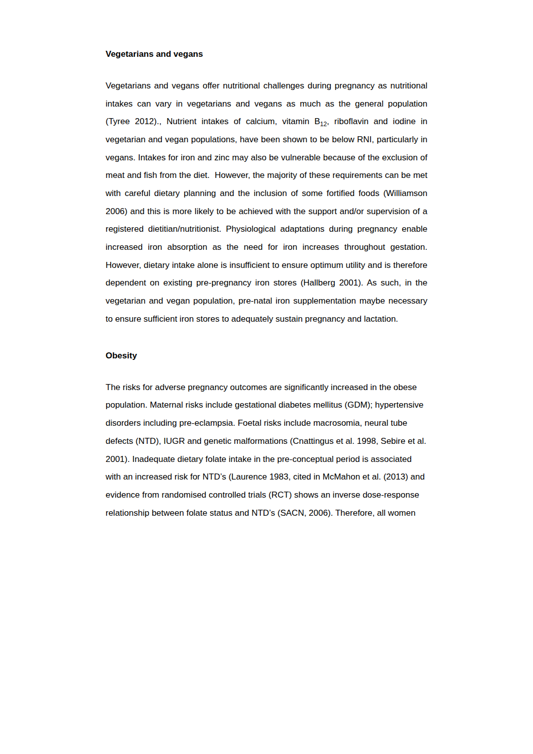Vegetarians and vegans
Vegetarians and vegans offer nutritional challenges during pregnancy as nutritional intakes can vary in vegetarians and vegans as much as the general population (Tyree 2012)., Nutrient intakes of calcium, vitamin B12, riboflavin and iodine in vegetarian and vegan populations, have been shown to be below RNI, particularly in vegans. Intakes for iron and zinc may also be vulnerable because of the exclusion of meat and fish from the diet. However, the majority of these requirements can be met with careful dietary planning and the inclusion of some fortified foods (Williamson 2006) and this is more likely to be achieved with the support and/or supervision of a registered dietitian/nutritionist. Physiological adaptations during pregnancy enable increased iron absorption as the need for iron increases throughout gestation. However, dietary intake alone is insufficient to ensure optimum utility and is therefore dependent on existing pre-pregnancy iron stores (Hallberg 2001). As such, in the vegetarian and vegan population, pre-natal iron supplementation maybe necessary to ensure sufficient iron stores to adequately sustain pregnancy and lactation.
Obesity
The risks for adverse pregnancy outcomes are significantly increased in the obese population. Maternal risks include gestational diabetes mellitus (GDM); hypertensive disorders including pre-eclampsia. Foetal risks include macrosomia, neural tube defects (NTD), IUGR and genetic malformations (Cnattingus et al. 1998, Sebire et al. 2001). Inadequate dietary folate intake in the pre-conceptual period is associated with an increased risk for NTD’s (Laurence 1983, cited in McMahon et al. (2013) and evidence from randomised controlled trials (RCT) shows an inverse dose-response relationship between folate status and NTD’s (SACN, 2006). Therefore, all women